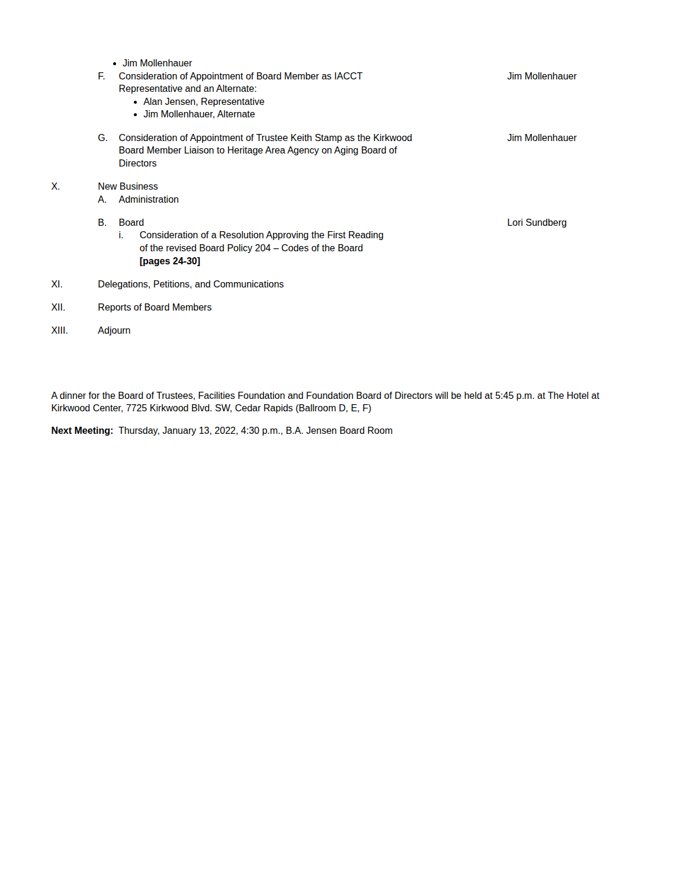| | Jim Mollenhauer | |
| | F. Consideration of Appointment of Board Member as IACCT Representative and an Alternate: Alan Jensen, Representative Jim Mollenhauer, Alternate | Jim Mollenhauer |
| | G. Consideration of Appointment of Trustee Keith Stamp as the Kirkwood Board Member Liaison to Heritage Area Agency on Aging Board of Directors | Jim Mollenhauer |
| X. | New Business A. Administration | |
| | B. Board i. Consideration of a Resolution Approving the First Reading of the revised Board Policy 204 – Codes of the Board [pages 24-30] | Lori Sundberg |
| XI. | Delegations, Petitions, and Communications | |
| XII. | Reports of Board Members | |
| XIII. | Adjourn | |
A dinner for the Board of Trustees, Facilities Foundation and Foundation Board of Directors will be held at 5:45 p.m. at The Hotel at Kirkwood Center, 7725 Kirkwood Blvd. SW, Cedar Rapids (Ballroom D, E, F)
Next Meeting: Thursday, January 13, 2022, 4:30 p.m., B.A. Jensen Board Room